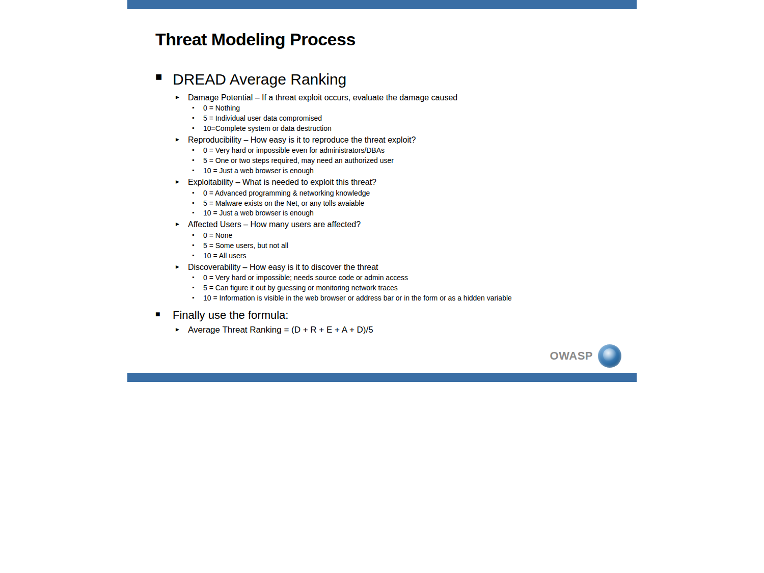Threat Modeling Process
DREAD Average Ranking
Damage Potential – If a threat exploit occurs, evaluate the damage caused
0 = Nothing
5 = Individual user data compromised
10=Complete system or data destruction
Reproducibility – How easy is it to reproduce the threat exploit?
0 = Very hard or impossible even for administrators/DBAs
5 = One or two steps required, may need an authorized user
10 = Just a web browser is enough
Exploitability – What is needed to exploit this threat?
0 = Advanced programming & networking knowledge
5 = Malware exists on the Net, or any tolls avaiable
10 = Just a web browser is enough
Affected Users – How many users are affected?
0 = None
5 = Some users, but not all
10 = All users
Discoverability – How easy is it to discover the threat
0 = Very hard or impossible; needs source code or admin access
5 = Can figure it out by guessing or monitoring network traces
10 = Information is visible in the web browser or address bar or in the form or as a hidden variable
Finally use the formula:
Average Threat Ranking = (D + R + E + A + D)/5
OWASP